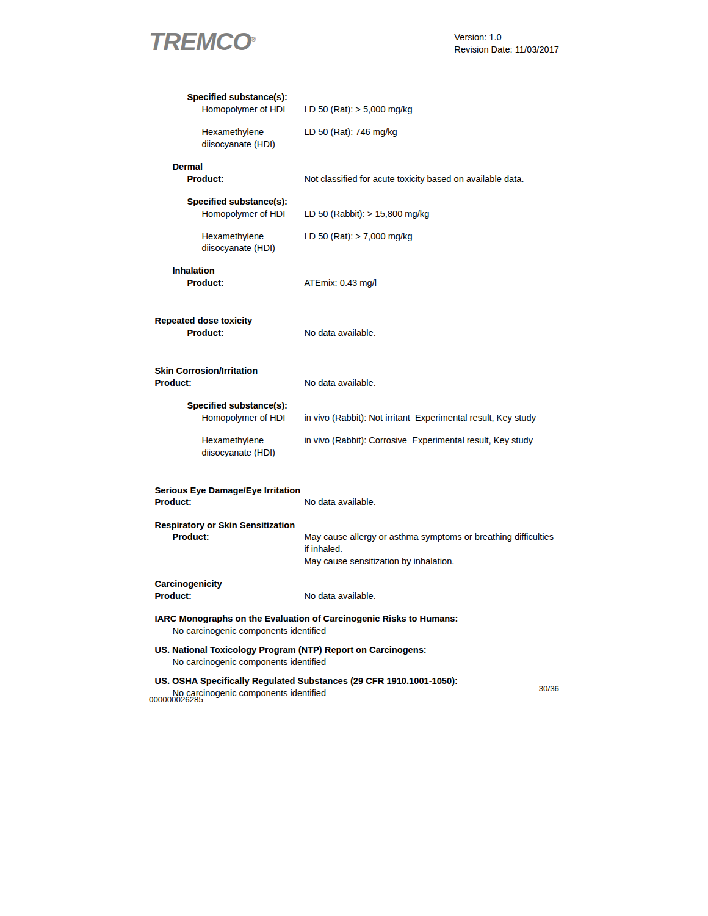TREMCO®
Version: 1.0
Revision Date: 11/03/2017
Specified substance(s):
Homopolymer of HDI
LD 50 (Rat): > 5,000 mg/kg
Hexamethylene
diisocyanate (HDI)
LD 50 (Rat): 746 mg/kg
Dermal
Product:
Not classified for acute toxicity based on available data.
Specified substance(s):
Homopolymer of HDI
LD 50 (Rabbit): > 15,800 mg/kg
Hexamethylene
diisocyanate (HDI)
LD 50 (Rat): > 7,000 mg/kg
Inhalation
Product:
ATEmix: 0.43 mg/l
Repeated dose toxicity
Product:
No data available.
Skin Corrosion/Irritation
Product:
No data available.
Specified substance(s):
Homopolymer of HDI
in vivo (Rabbit): Not irritant Experimental result, Key study
Hexamethylene
diisocyanate (HDI)
in vivo (Rabbit): Corrosive Experimental result, Key study
Serious Eye Damage/Eye Irritation
Product:
No data available.
Respiratory or Skin Sensitization
Product:
May cause allergy or asthma symptoms or breathing difficulties if inhaled.
May cause sensitization by inhalation.
Carcinogenicity
Product:
No data available.
IARC Monographs on the Evaluation of Carcinogenic Risks to Humans:
No carcinogenic components identified
US. National Toxicology Program (NTP) Report on Carcinogens:
No carcinogenic components identified
US. OSHA Specifically Regulated Substances (29 CFR 1910.1001-1050):
No carcinogenic components identified
30/36
000000026285